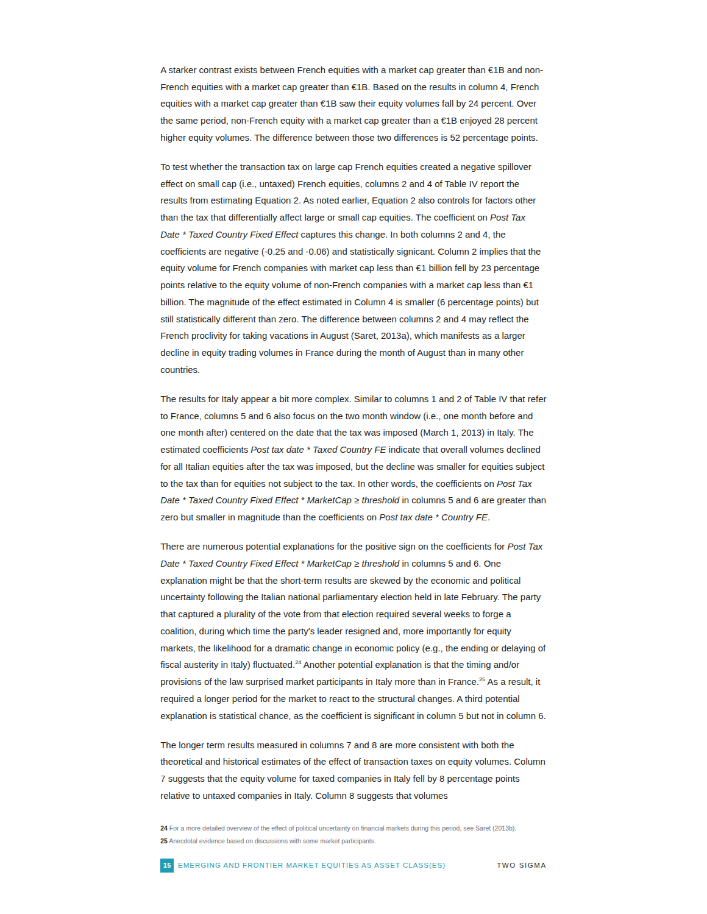A starker contrast exists between French equities with a market cap greater than €1B and non-French equities with a market cap greater than €1B. Based on the results in column 4, French equities with a market cap greater than €1B saw their equity volumes fall by 24 percent. Over the same period, non-French equity with a market cap greater than a €1B enjoyed 28 percent higher equity volumes. The difference between those two differences is 52 percentage points.
To test whether the transaction tax on large cap French equities created a negative spillover effect on small cap (i.e., untaxed) French equities, columns 2 and 4 of Table IV report the results from estimating Equation 2. As noted earlier, Equation 2 also controls for factors other than the tax that differentially affect large or small cap equities. The coefficient on Post Tax Date * Taxed Country Fixed Effect captures this change. In both columns 2 and 4, the coefficients are negative (-0.25 and -0.06) and statistically signicant. Column 2 implies that the equity volume for French companies with market cap less than €1 billion fell by 23 percentage points relative to the equity volume of non-French companies with a market cap less than €1 billion. The magnitude of the effect estimated in Column 4 is smaller (6 percentage points) but still statistically different than zero. The difference between columns 2 and 4 may reflect the French proclivity for taking vacations in August (Saret, 2013a), which manifests as a larger decline in equity trading volumes in France during the month of August than in many other countries.
The results for Italy appear a bit more complex. Similar to columns 1 and 2 of Table IV that refer to France, columns 5 and 6 also focus on the two month window (i.e., one month before and one month after) centered on the date that the tax was imposed (March 1, 2013) in Italy. The estimated coefficients Post tax date * Taxed Country FE indicate that overall volumes declined for all Italian equities after the tax was imposed, but the decline was smaller for equities subject to the tax than for equities not subject to the tax. In other words, the coefficients on Post Tax Date * Taxed Country Fixed Effect * MarketCap ≥ threshold in columns 5 and 6 are greater than zero but smaller in magnitude than the coefficients on Post tax date * Country FE.
There are numerous potential explanations for the positive sign on the coefficients for Post Tax Date * Taxed Country Fixed Effect * MarketCap ≥ threshold in columns 5 and 6. One explanation might be that the short-term results are skewed by the economic and political uncertainty following the Italian national parliamentary election held in late February. The party that captured a plurality of the vote from that election required several weeks to forge a coalition, during which time the party's leader resigned and, more importantly for equity markets, the likelihood for a dramatic change in economic policy (e.g., the ending or delaying of fiscal austerity in Italy) fluctuated.24 Another potential explanation is that the timing and/or provisions of the law surprised market participants in Italy more than in France.25 As a result, it required a longer period for the market to react to the structural changes. A third potential explanation is statistical chance, as the coefficient is significant in column 5 but not in column 6.
The longer term results measured in columns 7 and 8 are more consistent with both the theoretical and historical estimates of the effect of transaction taxes on equity volumes. Column 7 suggests that the equity volume for taxed companies in Italy fell by 8 percentage points relative to untaxed companies in Italy. Column 8 suggests that volumes
24 For a more detailed overview of the effect of political uncertainty on financial markets during this period, see Saret (2013b).
25 Anecdotal evidence based on discussions with some market participants.
15 Emerging and Frontier Market Equities as Asset Class(es)
Two Sigma